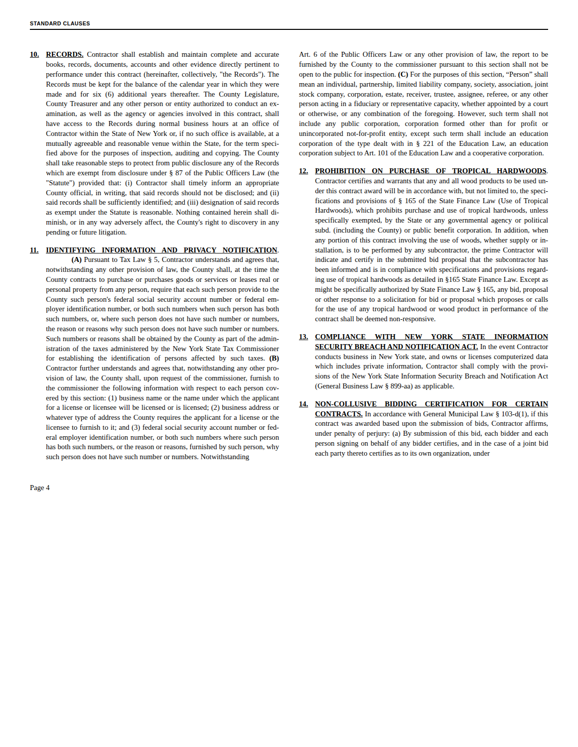STANDARD CLAUSES
10. RECORDS. Contractor shall establish and maintain complete and accurate books, records, documents, accounts and other evidence directly pertinent to performance under this contract (hereinafter, collectively, "the Records"). The Records must be kept for the balance of the calendar year in which they were made and for six (6) additional years thereafter. The County Legislature, County Treasurer and any other person or entity authorized to conduct an examination, as well as the agency or agencies involved in this contract, shall have access to the Records during normal business hours at an office of Contractor within the State of New York or, if no such office is available, at a mutually agreeable and reasonable venue within the State, for the term specified above for the purposes of inspection, auditing and copying. The County shall take reasonable steps to protect from public disclosure any of the Records which are exempt from disclosure under § 87 of the Public Officers Law (the "Statute") provided that: (i) Contractor shall timely inform an appropriate County official, in writing, that said records should not be disclosed; and (ii) said records shall be sufficiently identified; and (iii) designation of said records as exempt under the Statute is reasonable. Nothing contained herein shall diminish, or in any way adversely affect, the County's right to discovery in any pending or future litigation.
11. IDENTIFYING INFORMATION AND PRIVACY NOTIFICATION. (A) Pursuant to Tax Law § 5, Contractor understands and agrees that, notwithstanding any other provision of law, the County shall, at the time the County contracts to purchase or purchases goods or services or leases real or personal property from any person, require that each such person provide to the County such person's federal social security account number or federal employer identification number, or both such numbers when such person has both such numbers, or, where such person does not have such number or numbers, the reason or reasons why such person does not have such number or numbers. Such numbers or reasons shall be obtained by the County as part of the administration of the taxes administered by the New York State Tax Commissioner for establishing the identification of persons affected by such taxes. (B) Contractor further understands and agrees that, notwithstanding any other provision of law, the County shall, upon request of the commissioner, furnish to the commissioner the following information with respect to each person covered by this section: (1) business name or the name under which the applicant for a license or licensee will be licensed or is licensed; (2) business address or whatever type of address the County requires the applicant for a license or the licensee to furnish to it; and (3) federal social security account number or federal employer identification number, or both such numbers where such person has both such numbers, or the reason or reasons, furnished by such person, why such person does not have such number or numbers. Notwithstanding
Art. 6 of the Public Officers Law or any other provision of law, the report to be furnished by the County to the commissioner pursuant to this section shall not be open to the public for inspection. (C) For the purposes of this section, “Person” shall mean an individual, partnership, limited liability company, society, association, joint stock company, corporation, estate, receiver, trustee, assignee, referee, or any other person acting in a fiduciary or representative capacity, whether appointed by a court or otherwise, or any combination of the foregoing. However, such term shall not include any public corporation, corporation formed other than for profit or unincorporated not-for-profit entity, except such term shall include an education corporation of the type dealt with in § 221 of the Education Law, an education corporation subject to Art. 101 of the Education Law and a cooperative corporation.
12. PROHIBITION ON PURCHASE OF TROPICAL HARDWOODS. Contractor certifies and warrants that any and all wood products to be used under this contract award will be in accordance with, but not limited to, the specifications and provisions of § 165 of the State Finance Law (Use of Tropical Hardwoods), which prohibits purchase and use of tropical hardwoods, unless specifically exempted, by the State or any governmental agency or political subd. (including the County) or public benefit corporation. In addition, when any portion of this contract involving the use of woods, whether supply or installation, is to be performed by any subcontractor, the prime Contractor will indicate and certify in the submitted bid proposal that the subcontractor has been informed and is in compliance with specifications and provisions regarding use of tropical hardwoods as detailed in §165 State Finance Law. Except as might be specifically authorized by State Finance Law § 165, any bid, proposal or other response to a solicitation for bid or proposal which proposes or calls for the use of any tropical hardwood or wood product in performance of the contract shall be deemed non-responsive.
13. COMPLIANCE WITH NEW YORK STATE INFORMATION SECURITY BREACH AND NOTIFICATION ACT. In the event Contractor conducts business in New York state, and owns or licenses computerized data which includes private information, Contractor shall comply with the provisions of the New York State Information Security Breach and Notification Act (General Business Law § 899-aa) as applicable.
14. NON-COLLUSIVE BIDDING CERTIFICATION FOR CERTAIN CONTRACTS. In accordance with General Municipal Law § 103-d(1), if this contract was awarded based upon the submission of bids, Contractor affirms, under penalty of perjury: (a) By submission of this bid, each bidder and each person signing on behalf of any bidder certifies, and in the case of a joint bid each party thereto certifies as to its own organization, under
Page 4